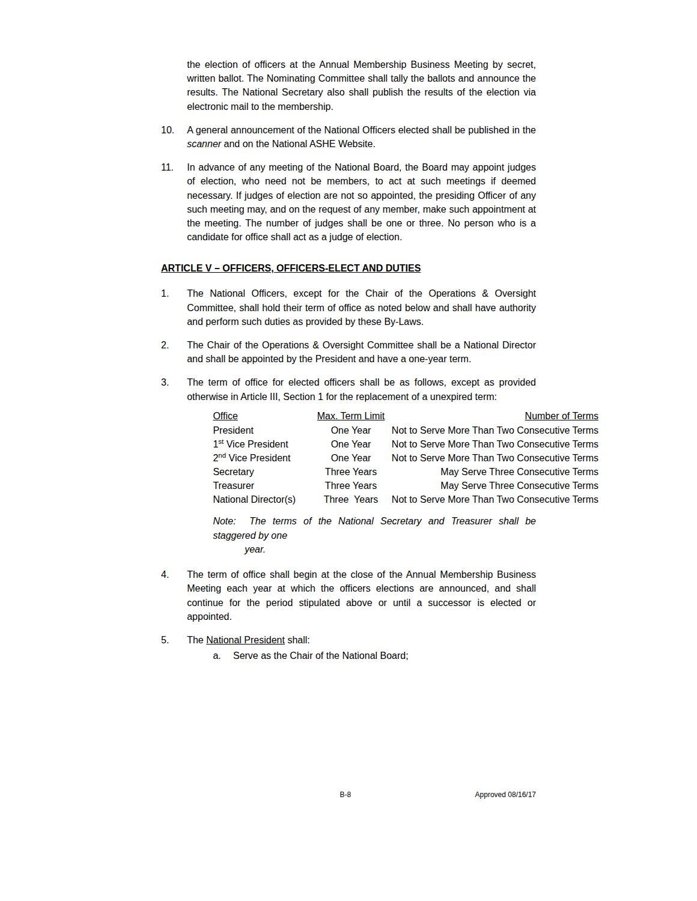the election of officers at the Annual Membership Business Meeting by secret, written ballot. The Nominating Committee shall tally the ballots and announce the results. The National Secretary also shall publish the results of the election via electronic mail to the membership.
10. A general announcement of the National Officers elected shall be published in the scanner and on the National ASHE Website.
11. In advance of any meeting of the National Board, the Board may appoint judges of election, who need not be members, to act at such meetings if deemed necessary. If judges of election are not so appointed, the presiding Officer of any such meeting may, and on the request of any member, make such appointment at the meeting. The number of judges shall be one or three. No person who is a candidate for office shall act as a judge of election.
ARTICLE V – OFFICERS, OFFICERS-ELECT AND DUTIES
1. The National Officers, except for the Chair of the Operations & Oversight Committee, shall hold their term of office as noted below and shall have authority and perform such duties as provided by these By-Laws.
2. The Chair of the Operations & Oversight Committee shall be a National Director and shall be appointed by the President and have a one-year term.
3. The term of office for elected officers shall be as follows, except as provided otherwise in Article III, Section 1 for the replacement of a unexpired term:
| Office | Max. Term Limit | Number of Terms |
| --- | --- | --- |
| President | One Year | Not to Serve More Than Two Consecutive Terms |
| 1 st Vice President | One Year | Not to Serve More Than Two Consecutive Terms |
| 2 nd Vice President | One Year | Not to Serve More Than Two Consecutive Terms |
| Secretary | Three Years | May Serve Three Consecutive Terms |
| Treasurer | Three Years | May Serve Three Consecutive Terms |
| National Director(s) | Three Years | Not to Serve More Than Two Consecutive Terms |
Note: The terms of the National Secretary and Treasurer shall be staggered by one year.
4. The term of office shall begin at the close of the Annual Membership Business Meeting each year at which the officers elections are announced, and shall continue for the period stipulated above or until a successor is elected or appointed.
5. The National President shall:
a. Serve as the Chair of the National Board;
B-8 Approved 08/16/17